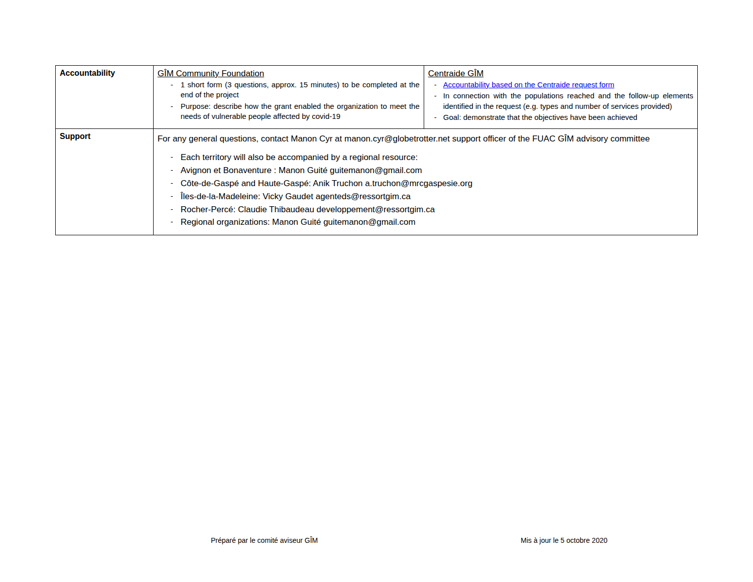| Accountability | GÎM Community Foundation 1 short form (3 questions, approx. 15 minutes) to be completed at the end of the project Purpose: describe how the grant enabled the organization to meet the needs of vulnerable people affected by covid-19 | Centraide GÎM Accountability based on the Centraide request form In connection with the populations reached and the follow-up elements identified in the request (e.g. types and number of services provided) Goal: demonstrate that the objectives have been achieved |
| Support | For any general questions, contact Manon Cyr at manon.cyr@globetrotter.net support officer of the FUAC GÎM advisory committee Each territory will also be accompanied by a regional resource: Avignon et Bonaventure : Manon Guité guitemanon@gmail.com Côte-de-Gaspé and Haute-Gaspé: Anik Truchon a.truchon@mrcgaspesie.org Îles-de-la-Madeleine: Vicky Gaudet agenteds@ressortgim.ca Rocher-Percé: Claudie Thibaudeau developpement@ressortgim.ca Regional organizations: Manon Guité guitemanon@gmail.com |
Préparé par le comité aviseur GÎM Mis à jour le 5 octobre 2020